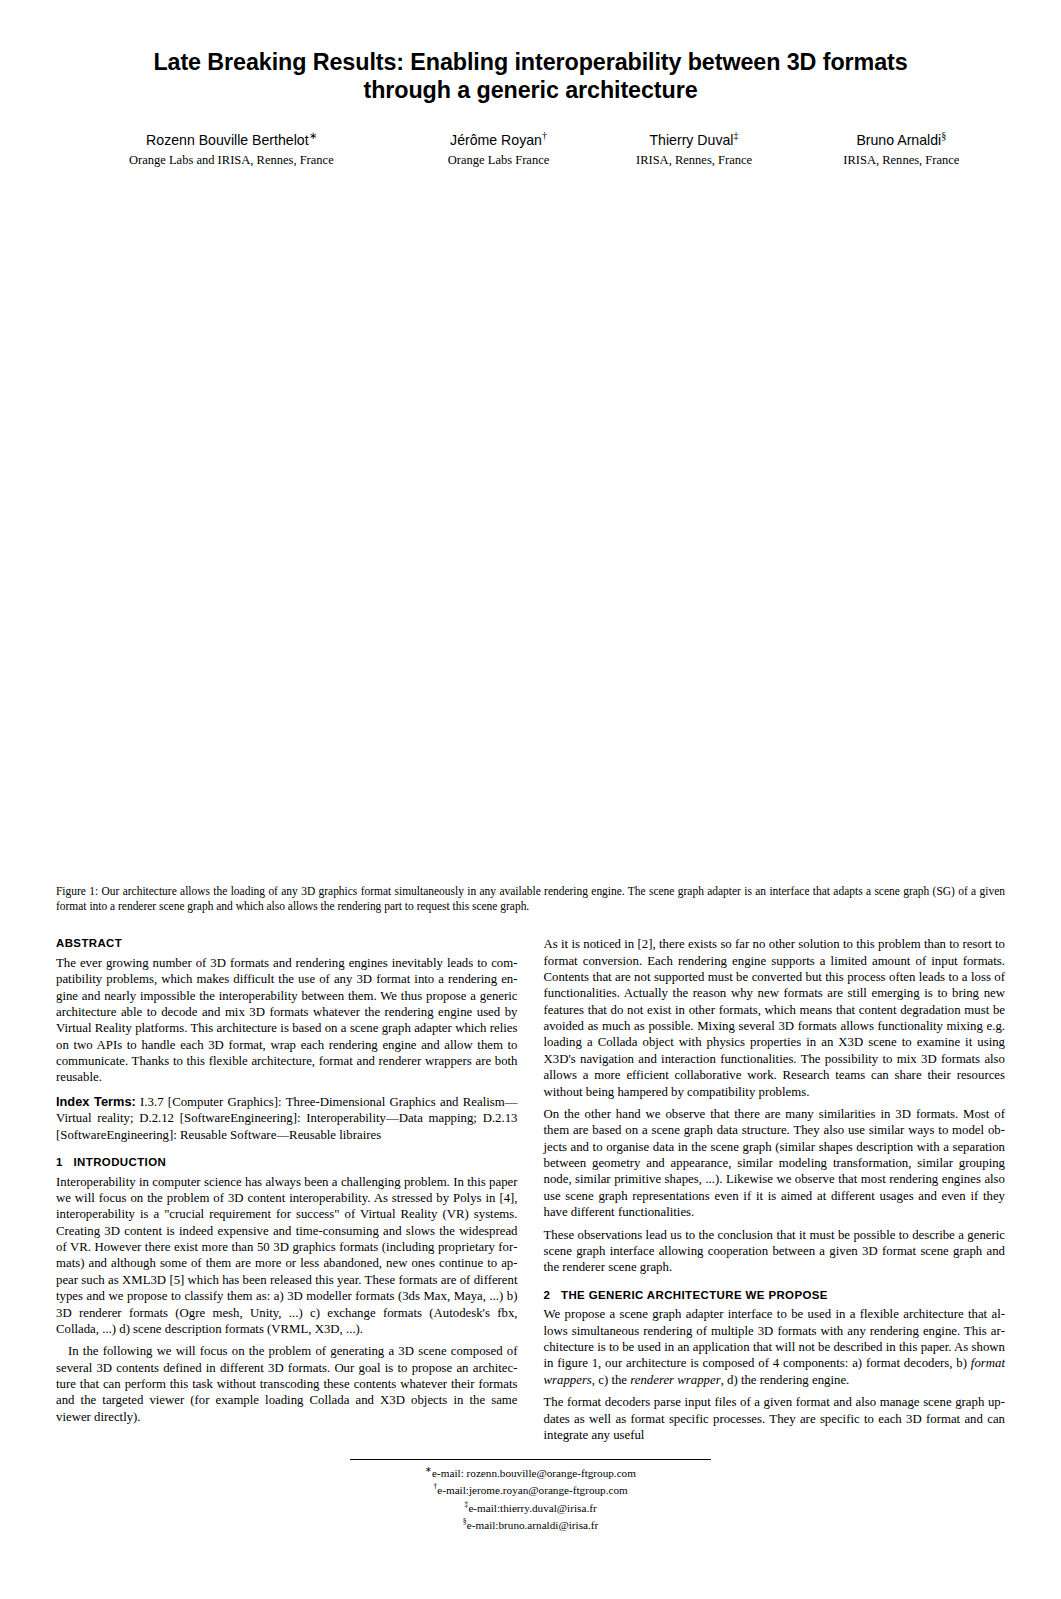Late Breaking Results: Enabling interoperability between 3D formats
through a generic architecture
| Rozenn Bouville Berthelot ∗ Orange Labs and IRISA, Rennes, France | Jérôme Royan † Orange Labs France | Thierry Duval ‡ IRISA, Rennes, France | Bruno Arnaldi § IRISA, Rennes, France |
Figure 1: Our architecture allows the loading of any 3D graphics format simultaneously in any available rendering engine. The scene graph adapter is an interface that adapts a scene graph (SG) of a given format into a renderer scene graph and which also allows the rendering part to request this scene graph.
Abstract
The ever growing number of 3D formats and rendering engines inevitably leads to compatibility problems, which makes difficult the use of any 3D format into a rendering engine and nearly impossible the interoperability between them. We thus propose a generic architecture able to decode and mix 3D formats whatever the rendering engine used by Virtual Reality platforms. This architecture is based on a scene graph adapter which relies on two APIs to handle each 3D format, wrap each rendering engine and allow them to communicate. Thanks to this flexible architecture, format and renderer wrappers are both reusable.
Index Terms: I.3.7 [Computer Graphics]: Three-Dimensional Graphics and Realism—Virtual reality; D.2.12 [SoftwareEngineering]: Interoperability—Data mapping; D.2.13 [SoftwareEngineering]: Reusable Software—Reusable libraires
1 Introduction
Interoperability in computer science has always been a challenging problem. In this paper we will focus on the problem of 3D content interoperability. As stressed by Polys in [4], interoperability is a "crucial requirement for success" of Virtual Reality (VR) systems. Creating 3D content is indeed expensive and time-consuming and slows the widespread of VR. However there exist more than 50 3D graphics formats (including proprietary formats) and although some of them are more or less abandoned, new ones continue to appear such as XML3D [5] which has been released this year. These formats are of different types and we propose to classify them as: a) 3D modeller formats (3ds Max, Maya, ...) b) 3D renderer formats (Ogre mesh, Unity, ...) c) exchange formats (Autodesk's fbx, Collada, ...) d) scene description formats (VRML, X3D, ...).
In the following we will focus on the problem of generating a 3D scene composed of several 3D contents defined in different 3D formats. Our goal is to propose an architecture that can perform this task without transcoding these contents whatever their formats and the targeted viewer (for example loading Collada and X3D objects in the same viewer directly).
As it is noticed in [2], there exists so far no other solution to this problem than to resort to format conversion. Each rendering engine supports a limited amount of input formats. Contents that are not supported must be converted but this process often leads to a loss of functionalities. Actually the reason why new formats are still emerging is to bring new features that do not exist in other formats, which means that content degradation must be avoided as much as possible. Mixing several 3D formats allows functionality mixing e.g. loading a Collada object with physics properties in an X3D scene to examine it using X3D's navigation and interaction functionalities. The possibility to mix 3D formats also allows a more efficient collaborative work. Research teams can share their resources without being hampered by compatibility problems.
On the other hand we observe that there are many similarities in 3D formats. Most of them are based on a scene graph data structure. They also use similar ways to model objects and to organise data in the scene graph (similar shapes description with a separation between geometry and appearance, similar modeling transformation, similar grouping node, similar primitive shapes, ...). Likewise we observe that most rendering engines also use scene graph representations even if it is aimed at different usages and even if they have different functionalities.
These observations lead us to the conclusion that it must be possible to describe a generic scene graph interface allowing cooperation between a given 3D format scene graph and the renderer scene graph.
2 The generic architecture we propose
We propose a scene graph adapter interface to be used in a flexible architecture that allows simultaneous rendering of multiple 3D formats with any rendering engine. This architecture is to be used in an application that will not be described in this paper. As shown in figure 1, our architecture is composed of 4 components: a) format decoders, b) format wrappers, c) the renderer wrapper, d) the rendering engine.
The format decoders parse input files of a given format and also manage scene graph updates as well as format specific processes. They are specific to each 3D format and can integrate any useful
∗e-mail: rozenn.bouville@orange-ftgroup.com
†e-mail:jerome.royan@orange-ftgroup.com
‡e-mail:thierry.duval@irisa.fr
§e-mail:bruno.arnaldi@irisa.fr